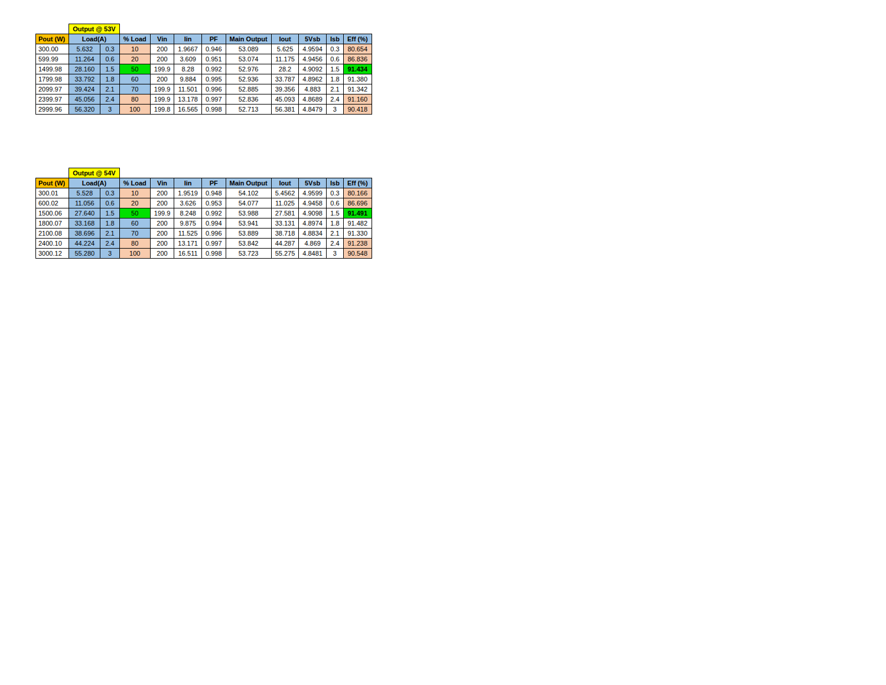| | Output @ 53V | | | | | | | | | |
| Pout (W) | Load(A) | % Load | Vin | Iin | PF | Main Output | Iout | 5Vsb | Isb | Eff (%) |
| 300.00 | 5.632 | 0.3 | 10 | 200 | 1.9667 | 0.946 | 53.089 | 5.625 | 4.9594 | 0.3 | 80.654 |
| 599.99 | 11.264 | 0.6 | 20 | 200 | 3.609 | 0.951 | 53.074 | 11.175 | 4.9456 | 0.6 | 86.836 |
| 1499.98 | 28.160 | 1.5 | 50 | 199.9 | 8.28 | 0.992 | 52.976 | 28.2 | 4.9092 | 1.5 | 91.434 |
| 1799.98 | 33.792 | 1.8 | 60 | 200 | 9.884 | 0.995 | 52.936 | 33.787 | 4.8962 | 1.8 | 91.380 |
| 2099.97 | 39.424 | 2.1 | 70 | 199.9 | 11.501 | 0.996 | 52.885 | 39.356 | 4.883 | 2.1 | 91.342 |
| 2399.97 | 45.056 | 2.4 | 80 | 199.9 | 13.178 | 0.997 | 52.836 | 45.093 | 4.8689 | 2.4 | 91.160 |
| 2999.96 | 56.320 | 3 | 100 | 199.8 | 16.565 | 0.998 | 52.713 | 56.381 | 4.8479 | 3 | 90.418 |
| | Output @ 54V | | | | | | | | | |
| Pout (W) | Load(A) | % Load | Vin | Iin | PF | Main Output | Iout | 5Vsb | Isb | Eff (%) |
| 300.01 | 5.528 | 0.3 | 10 | 200 | 1.9519 | 0.948 | 54.102 | 5.4562 | 4.9599 | 0.3 | 80.166 |
| 600.02 | 11.056 | 0.6 | 20 | 200 | 3.626 | 0.953 | 54.077 | 11.025 | 4.9458 | 0.6 | 86.696 |
| 1500.06 | 27.640 | 1.5 | 50 | 199.9 | 8.248 | 0.992 | 53.988 | 27.581 | 4.9098 | 1.5 | 91.491 |
| 1800.07 | 33.168 | 1.8 | 60 | 200 | 9.875 | 0.994 | 53.941 | 33.131 | 4.8974 | 1.8 | 91.482 |
| 2100.08 | 38.696 | 2.1 | 70 | 200 | 11.525 | 0.996 | 53.889 | 38.718 | 4.8834 | 2.1 | 91.330 |
| 2400.10 | 44.224 | 2.4 | 80 | 200 | 13.171 | 0.997 | 53.842 | 44.287 | 4.869 | 2.4 | 91.238 |
| 3000.12 | 55.280 | 3 | 100 | 200 | 16.511 | 0.998 | 53.723 | 55.275 | 4.8481 | 3 | 90.548 |